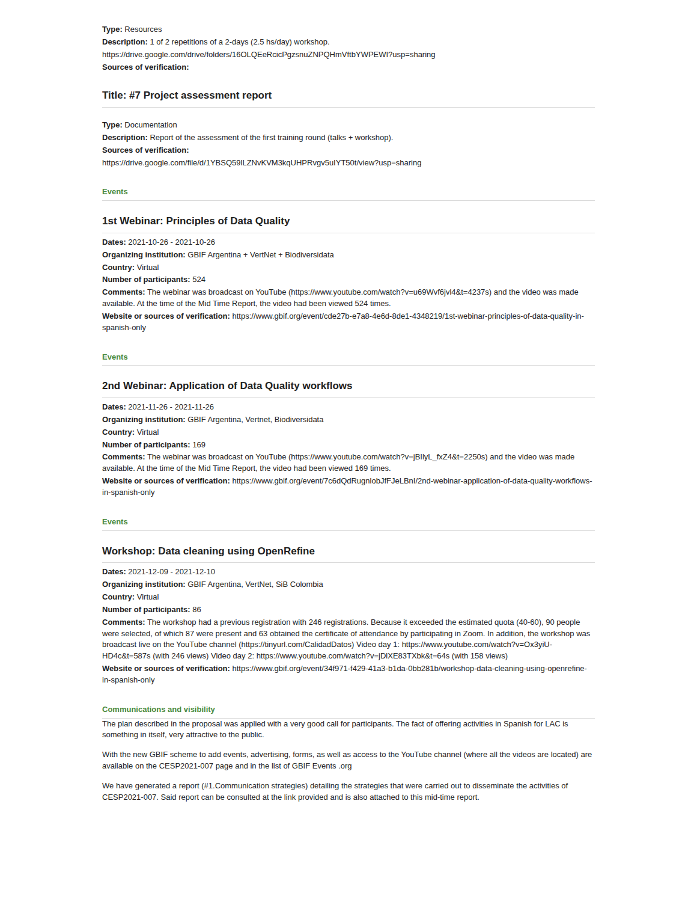Type: Resources
Description: 1 of 2 repetitions of a 2-days (2.5 hs/day) workshop.
https://drive.google.com/drive/folders/16OLQEeRcicPgzsnuZNPQHmVftbYWPEWI?usp=sharing
Sources of verification:
Title: #7 Project assessment report
Type: Documentation
Description: Report of the assessment of the first training round (talks + workshop).
Sources of verification:
https://drive.google.com/file/d/1YBSQ59lLZNvKVM3kqUHPRvgv5uIYT50t/view?usp=sharing
Events
1st Webinar: Principles of Data Quality
Dates: 2021-10-26 - 2021-10-26
Organizing institution: GBIF Argentina + VertNet + Biodiversidata
Country: Virtual
Number of participants: 524
Comments: The webinar was broadcast on YouTube (https://www.youtube.com/watch?v=u69Wvf6jvl4&t=4237s) and the video was made available. At the time of the Mid Time Report, the video had been viewed 524 times.
Website or sources of verification: https://www.gbif.org/event/cde27b-e7a8-4e6d-8de1-4348219/1st-webinar-principles-of-data-quality-in-spanish-only
Events
2nd Webinar: Application of Data Quality workflows
Dates: 2021-11-26 - 2021-11-26
Organizing institution: GBIF Argentina, Vertnet, Biodiversidata
Country: Virtual
Number of participants: 169
Comments: The webinar was broadcast on YouTube (https://www.youtube.com/watch?v=jBIlyL_fxZ4&t=2250s) and the video was made available. At the time of the Mid Time Report, the video had been viewed 169 times.
Website or sources of verification: https://www.gbif.org/event/7c6dQdRugnlobJfFJeLBnI/2nd-webinar-application-of-data-quality-workflows-in-spanish-only
Events
Workshop: Data cleaning using OpenRefine
Dates: 2021-12-09 - 2021-12-10
Organizing institution: GBIF Argentina, VertNet, SiB Colombia
Country: Virtual
Number of participants: 86
Comments: The workshop had a previous registration with 246 registrations. Because it exceeded the estimated quota (40-60), 90 people were selected, of which 87 were present and 63 obtained the certificate of attendance by participating in Zoom. In addition, the workshop was broadcast live on the YouTube channel (https://tinyurl.com/CalidadDatos) Video day 1: https://www.youtube.com/watch?v=Ox3yiU-HD4c&t=587s (with 246 views) Video day 2: https://www.youtube.com/watch?v=jDlXE83TXbk&t=64s (with 158 views)
Website or sources of verification: https://www.gbif.org/event/34f971-f429-41a3-b1da-0bb281b/workshop-data-cleaning-using-openrefine-in-spanish-only
Communications and visibility
The plan described in the proposal was applied with a very good call for participants. The fact of offering activities in Spanish for LAC is something in itself, very attractive to the public.
With the new GBIF scheme to add events, advertising, forms, as well as access to the YouTube channel (where all the videos are located) are available on the CESP2021-007 page and in the list of GBIF Events .org
We have generated a report (#1.Communication strategies) detailing the strategies that were carried out to disseminate the activities of CESP2021-007. Said report can be consulted at the link provided and is also attached to this mid-time report.